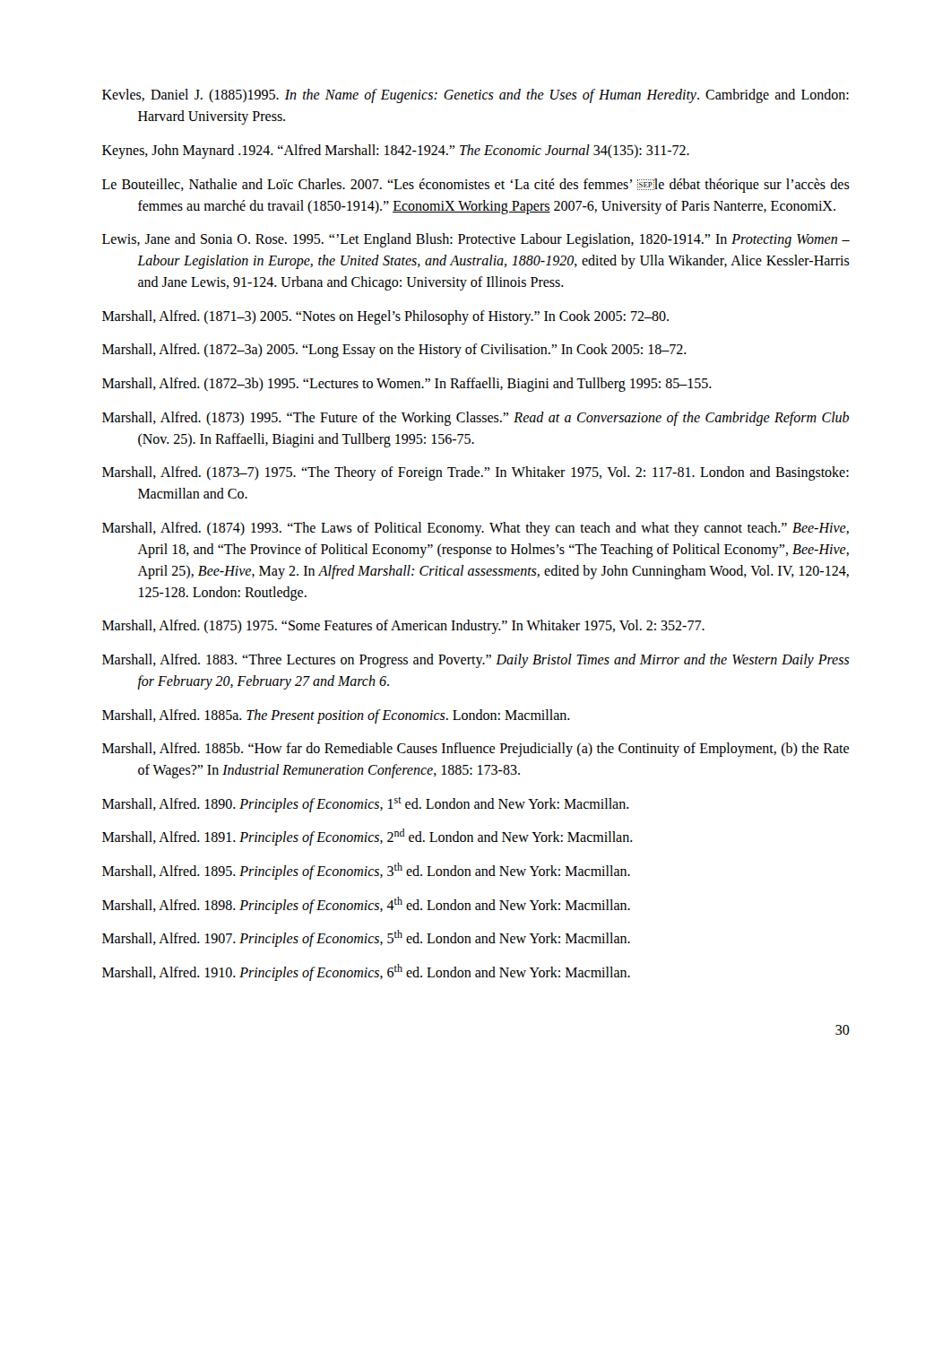Kevles, Daniel J. (1885)1995. In the Name of Eugenics: Genetics and the Uses of Human Heredity. Cambridge and London: Harvard University Press.
Keynes, John Maynard .1924. “Alfred Marshall: 1842-1924.” The Economic Journal 34(135): 311-72.
Le Bouteillec, Nathalie and Loïc Charles. 2007. “Les économistes et ‘La cité des femmes’ SEPle débat théorique sur l’accès des femmes au marché du travail (1850-1914).” EconomiX Working Papers 2007-6, University of Paris Nanterre, EconomiX.
Lewis, Jane and Sonia O. Rose. 1995. “’Let England Blush: Protective Labour Legislation, 1820-1914.” In Protecting Women – Labour Legislation in Europe, the United States, and Australia, 1880-1920, edited by Ulla Wikander, Alice Kessler-Harris and Jane Lewis, 91-124. Urbana and Chicago: University of Illinois Press.
Marshall, Alfred. (1871–3) 2005. “Notes on Hegel’s Philosophy of History.” In Cook 2005: 72–80.
Marshall, Alfred. (1872–3a) 2005. “Long Essay on the History of Civilisation.” In Cook 2005: 18–72.
Marshall, Alfred. (1872–3b) 1995. “Lectures to Women.” In Raffaelli, Biagini and Tullberg 1995: 85–155.
Marshall, Alfred. (1873) 1995. “The Future of the Working Classes.” Read at a Conversazione of the Cambridge Reform Club (Nov. 25). In Raffaelli, Biagini and Tullberg 1995: 156-75.
Marshall, Alfred. (1873–7) 1975. “The Theory of Foreign Trade.” In Whitaker 1975, Vol. 2: 117-81. London and Basingstoke: Macmillan and Co.
Marshall, Alfred. (1874) 1993. “The Laws of Political Economy. What they can teach and what they cannot teach.” Bee-Hive, April 18, and “The Province of Political Economy” (response to Holmes’s “The Teaching of Political Economy”, Bee-Hive, April 25), Bee-Hive, May 2. In Alfred Marshall: Critical assessments, edited by John Cunningham Wood, Vol. IV, 120-124, 125-128. London: Routledge.
Marshall, Alfred. (1875) 1975. “Some Features of American Industry.” In Whitaker 1975, Vol. 2: 352-77.
Marshall, Alfred. 1883. “Three Lectures on Progress and Poverty.” Daily Bristol Times and Mirror and the Western Daily Press for February 20, February 27 and March 6.
Marshall, Alfred. 1885a. The Present position of Economics. London: Macmillan.
Marshall, Alfred. 1885b. “How far do Remediable Causes Influence Prejudicially (a) the Continuity of Employment, (b) the Rate of Wages?” In Industrial Remuneration Conference, 1885: 173-83.
Marshall, Alfred. 1890. Principles of Economics, 1st ed. London and New York: Macmillan.
Marshall, Alfred. 1891. Principles of Economics, 2nd ed. London and New York: Macmillan.
Marshall, Alfred. 1895. Principles of Economics, 3th ed. London and New York: Macmillan.
Marshall, Alfred. 1898. Principles of Economics, 4th ed. London and New York: Macmillan.
Marshall, Alfred. 1907. Principles of Economics, 5th ed. London and New York: Macmillan.
Marshall, Alfred. 1910. Principles of Economics, 6th ed. London and New York: Macmillan.
30